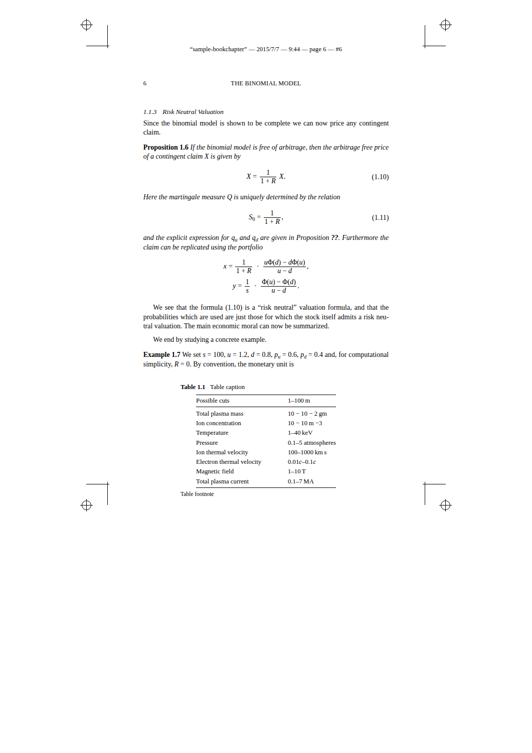“sample-bookchapter” — 2015/7/7 — 9:44 — page 6 — #6
6 THE BINOMIAL MODEL
1.1.3 Risk Neutral Valuation
Since the binomial model is shown to be complete we can now price any contingent claim.
Proposition 1.6 If the binomial model is free of arbitrage, then the arbitrage free price of a contingent claim X is given by
X = 11 + R X. (1.10)
Here the martingale measure Q is uniquely determined by the relation
S0 = 11 + R, (1.11)
and the explicit expression for qu and qd are given in Proposition ??. Furthermore the claim can be replicated using the portfolio
x = 11 + R · u Φ(d) − d Φ(u) u − d,
y = 1 s · Φ(u) − Φ(d) u − d.
We see that the formula (1.10) is a “risk neutral” valuation formula, and that the probabilities which are used are just those for which the stock itself admits a risk neutral valuation. The main economic moral can now be summarized.
We end by studying a concrete example.
Example 1.7 We set s = 100, u = 1.2, d = 0.8, pu = 0.6, pd = 0.4 and, for computational simplicity, R = 0. By convention, the monetary unit is
Table 1.1 Table caption
| Possible cuts | 1–100 m |
| --- | --- |
| Total plasma mass | 10 − 10 − 2 gm |
| Ion concentration | 10 − 10 m −3 |
| Temperature | 1–40 keV |
| Pressure | 0.1–5 atmospheres |
| Ion thermal velocity | 100–1000 km s |
| Electron thermal velocity | 0.01 c –0.1 c |
| Magnetic field | 1–10 T |
| Total plasma current | 0.1–7 MA |
Table footnote